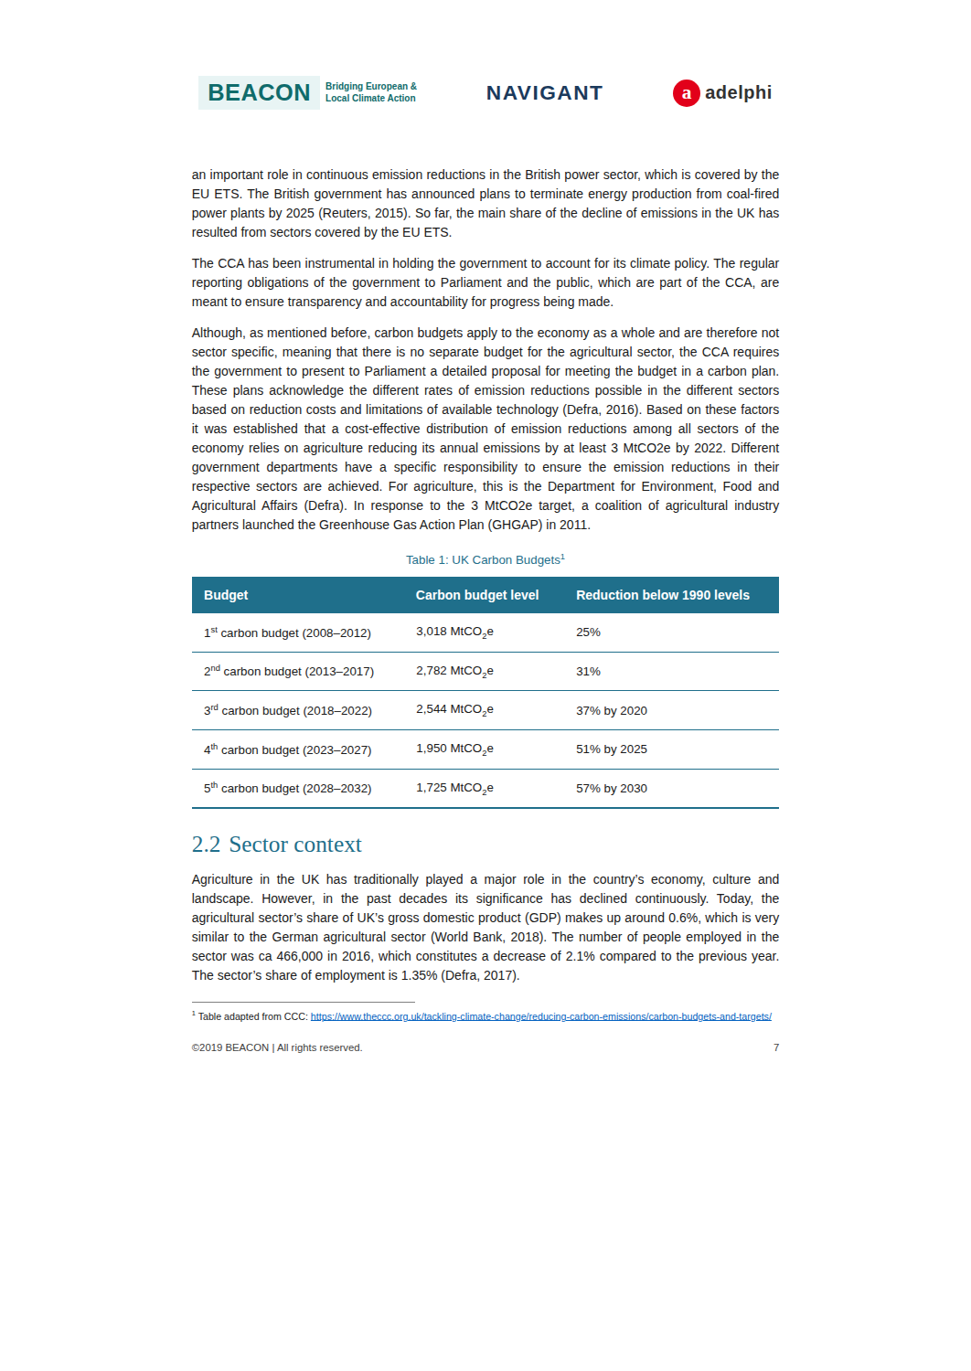BEACON Bridging European &
Local Climate Action
NAVIGANT
a adelphi
an important role in continuous emission reductions in the British power sector, which is covered by the EU ETS. The British government has announced plans to terminate energy production from coal-fired power plants by 2025 (Reuters, 2015). So far, the main share of the decline of emissions in the UK has resulted from sectors covered by the EU ETS.
The CCA has been instrumental in holding the government to account for its climate policy. The regular reporting obligations of the government to Parliament and the public, which are part of the CCA, are meant to ensure transparency and accountability for progress being made.
Although, as mentioned before, carbon budgets apply to the economy as a whole and are therefore not sector specific, meaning that there is no separate budget for the agricultural sector, the CCA requires the government to present to Parliament a detailed proposal for meeting the budget in a carbon plan. These plans acknowledge the different rates of emission reductions possible in the different sectors based on reduction costs and limitations of available technology (Defra, 2016). Based on these factors it was established that a cost-effective distribution of emission reductions among all sectors of the economy relies on agriculture reducing its annual emissions by at least 3 MtCO2e by 2022. Different government departments have a specific responsibility to ensure the emission reductions in their respective sectors are achieved. For agriculture, this is the Department for Environment, Food and Agricultural Affairs (Defra). In response to the 3 MtCO2e target, a coalition of agricultural industry partners launched the Greenhouse Gas Action Plan (GHGAP) in 2011.
Table 1: UK Carbon Budgets1
| Budget | Carbon budget level | Reduction below 1990 levels |
| --- | --- | --- |
| 1 st carbon budget (2008–2012) | 3,018 MtCO 2 e | 25% |
| 2 nd carbon budget (2013–2017) | 2,782 MtCO 2 e | 31% |
| 3 rd carbon budget (2018–2022) | 2,544 MtCO 2 e | 37% by 2020 |
| 4 th carbon budget (2023–2027) | 1,950 MtCO 2 e | 51% by 2025 |
| 5 th carbon budget (2028–2032) | 1,725 MtCO 2 e | 57% by 2030 |
2.2 Sector context
Agriculture in the UK has traditionally played a major role in the country’s economy, culture and landscape. However, in the past decades its significance has declined continuously. Today, the agricultural sector’s share of UK’s gross domestic product (GDP) makes up around 0.6%, which is very similar to the German agricultural sector (World Bank, 2018). The number of people employed in the sector was ca 466,000 in 2016, which constitutes a decrease of 2.1% compared to the previous year. The sector’s share of employment is 1.35% (Defra, 2017).
1 Table adapted from CCC: https://www.theccc.org.uk/tackling-climate-change/reducing-carbon-emissions/carbon-budgets-and-targets/
©2019 BEACON | All rights reserved. 7